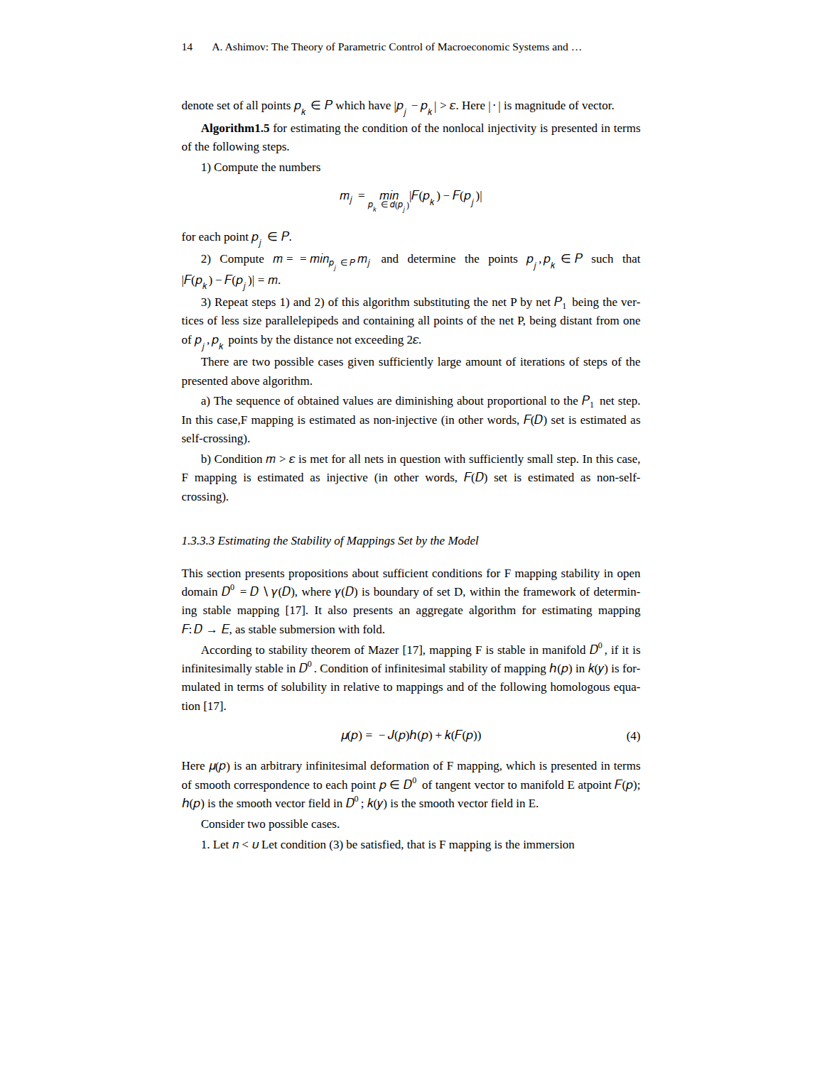14 A. Ashimov: The Theory of Parametric Control of Macroeconomic Systems and …
denote set of all points pk∈P which have |pj−pk|>ε. Here |⋅| is magnitude of vector.
Algorithm1.5 for estimating the condition of the nonlocal injectivity is presented in terms of the following steps.
1) Compute the numbers
mj = min pk∈d(pj) |F(pk) − F(pj)|
for each point pj∈P.
2) Compute m==minpj∈Pmj and determine the points pj,pk∈P such that |F(pk)−F(pj)|=m.
3) Repeat steps 1) and 2) of this algorithm substituting the net P by net P1 being the vertices of less size parallelepipeds and containing all points of the net P, being distant from one of pj,pk points by the distance not exceeding 2ε.
There are two possible cases given sufficiently large amount of iterations of steps of the presented above algorithm.
a) The sequence of obtained values are diminishing about proportional to the P1 net step. In this case,F mapping is estimated as non-injective (in other words, F(D) set is estimated as self-crossing).
b) Condition m>ε is met for all nets in question with sufficiently small step. In this case, F mapping is estimated as injective (in other words, F(D) set is estimated as non-self-crossing).
1.3.3.3 Estimating the Stability of Mappings Set by the Model
This section presents propositions about sufficient conditions for F mapping stability in open domain D0=D∖γ(D), where γ(D) is boundary of set D, within the framework of determining stable mapping [17]. It also presents an aggregate algorithm for estimating mapping F:D→E, as stable submersion with fold.
According to stability theorem of Mazer [17], mapping F is stable in manifold D0, if it is infinitesimally stable in D0. Condition of infinitesimal stability of mapping h(p) in k(y) is formulated in terms of solubility in relative to mappings and of the following homologous equation [17].
μ(p) = −J(p)h(p) + k(F(p)) (4)
Here μ(p) is an arbitrary infinitesimal deformation of F mapping, which is presented in terms of smooth correspondence to each point p∈D0 of tangent vector to manifold E atpoint F(p); h(p) is the smooth vector field in D0; k(y) is the smooth vector field in E.
Consider two possible cases.
1. Let n<υ Let condition (3) be satisfied, that is F mapping is the immersion